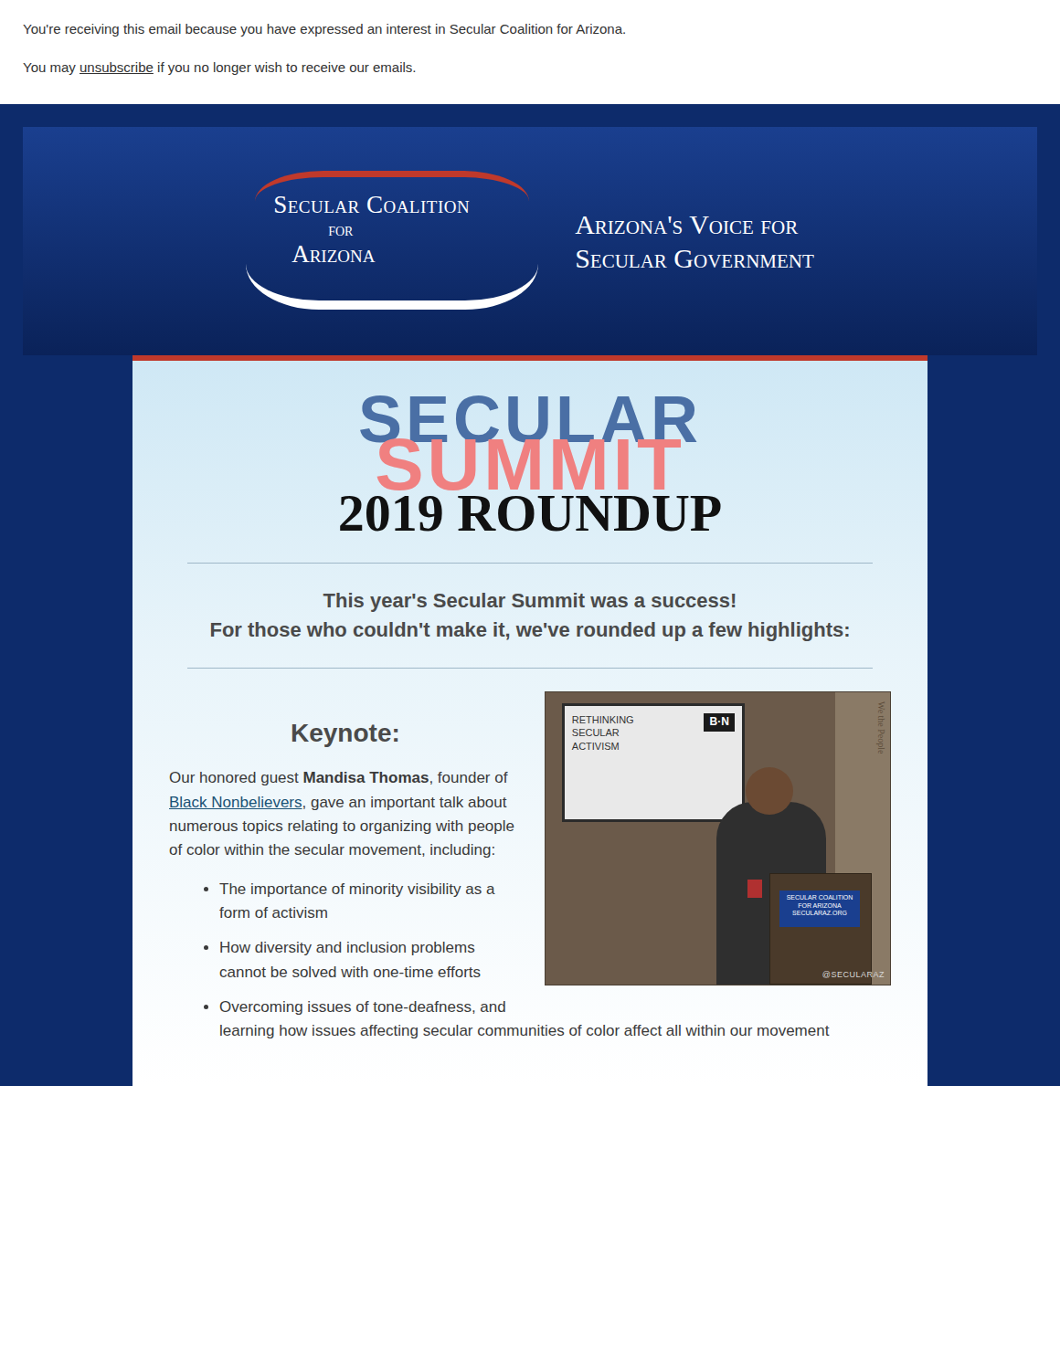You're receiving this email because you have expressed an interest in Secular Coalition for Arizona.
You may unsubscribe if you no longer wish to receive our emails.
Secular Coalition for Arizona
Arizona's Voice for
Secular Government
SECULAR
SUMMIT
2019 ROUNDUP
This year's Secular Summit was a success!
For those who couldn't make it, we've rounded up a few highlights:
B·N RETHINKING
SECULAR
ACTIVISM
We the People
SECULAR COALITION
FOR ARIZONA
SECULARAZ.ORG
@SECULARAZ
Keynote:
Our honored guest Mandisa Thomas, founder of Black Nonbelievers, gave an important talk about numerous topics relating to organizing with people of color within the secular movement, including:
The importance of minority visibility as a form of activism
How diversity and inclusion problems cannot be solved with one-time efforts
Overcoming issues of tone-deafness, and learning how issues affecting secular communities of color affect all within our movement